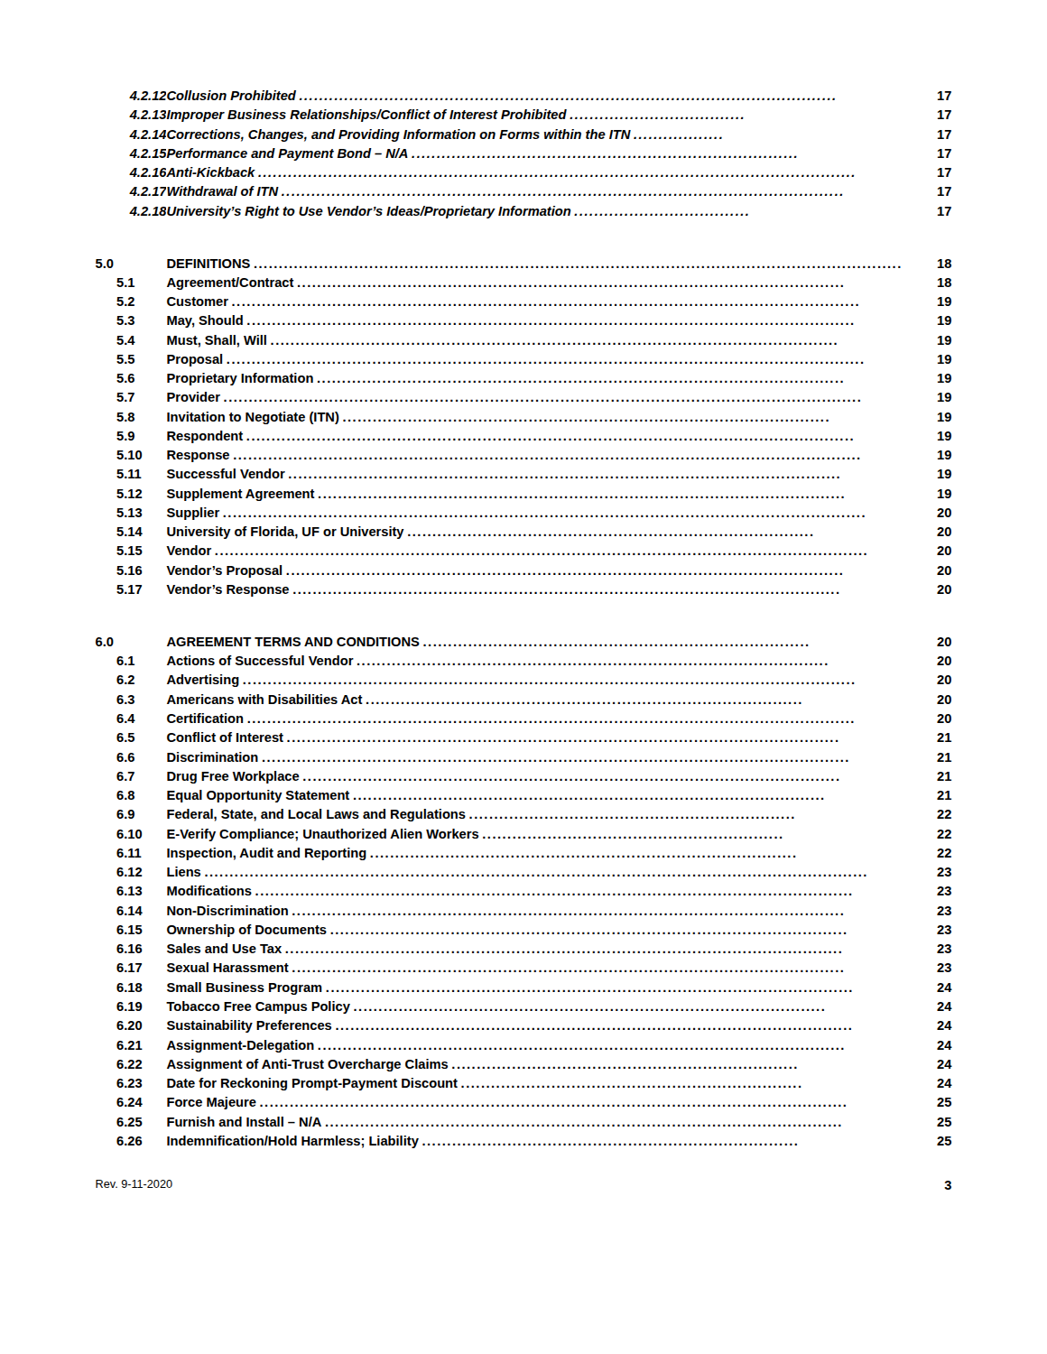| 4.2.12 | Collusion Prohibited ........................................................................................................... | 17 |
| 4.2.13 | Improper Business Relationships/Conflict of Interest Prohibited ................................... | 17 |
| 4.2.14 | Corrections, Changes, and Providing Information on Forms within the ITN .................. | 17 |
| 4.2.15 | Performance and Payment Bond – N/A ............................................................................. | 17 |
| 4.2.16 | Anti-Kickback ....................................................................................................................... | 17 |
| 4.2.17 | Withdrawal of ITN ................................................................................................................ | 17 |
| 4.2.18 | University’s Right to Use Vendor’s Ideas/Proprietary Information ................................... | 17 |
| 5.0 | DEFINITIONS ................................................................................................................................. | 18 |
| 5.1 | Agreement/Contract ............................................................................................................. | 18 |
| 5.2 | Customer ............................................................................................................................. | 19 |
| 5.3 | May, Should ......................................................................................................................... | 19 |
| 5.4 | Must, Shall, Will ................................................................................................................. | 19 |
| 5.5 | Proposal ............................................................................................................................... | 19 |
| 5.6 | Proprietary Information ......................................................................................................... | 19 |
| 5.7 | Provider ............................................................................................................................... | 19 |
| 5.8 | Invitation to Negotiate (ITN) ................................................................................................. | 19 |
| 5.9 | Respondent ......................................................................................................................... | 19 |
| 5.10 | Response ............................................................................................................................. | 19 |
| 5.11 | Successful Vendor .............................................................................................................. | 19 |
| 5.12 | Supplement Agreement ......................................................................................................... | 19 |
| 5.13 | Supplier ................................................................................................................................ | 20 |
| 5.14 | University of Florida, UF or University ................................................................................. | 20 |
| 5.15 | Vendor .................................................................................................................................. | 20 |
| 5.16 | Vendor’s Proposal ............................................................................................................... | 20 |
| 5.17 | Vendor’s Response ............................................................................................................. | 20 |
| 6.0 | AGREEMENT TERMS AND CONDITIONS ............................................................................. | 20 |
| 6.1 | Actions of Successful Vendor .............................................................................................. | 20 |
| 6.2 | Advertising .......................................................................................................................... | 20 |
| 6.3 | Americans with Disabilities Act ....................................................................................... | 20 |
| 6.4 | Certification ......................................................................................................................... | 20 |
| 6.5 | Conflict of Interest .............................................................................................................. | 21 |
| 6.6 | Discrimination ..................................................................................................................... | 21 |
| 6.7 | Drug Free Workplace ........................................................................................................... | 21 |
| 6.8 | Equal Opportunity Statement .............................................................................................. | 21 |
| 6.9 | Federal, State, and Local Laws and Regulations ................................................................. | 22 |
| 6.10 | E-Verify Compliance; Unauthorized Alien Workers ............................................................ | 22 |
| 6.11 | Inspection, Audit and Reporting ..................................................................................... | 22 |
| 6.12 | Liens .................................................................................................................................... | 23 |
| 6.13 | Modifications ....................................................................................................................... | 23 |
| 6.14 | Non-Discrimination .............................................................................................................. | 23 |
| 6.15 | Ownership of Documents ....................................................................................................... | 23 |
| 6.16 | Sales and Use Tax ............................................................................................................... | 23 |
| 6.17 | Sexual Harassment .............................................................................................................. | 23 |
| 6.18 | Small Business Program ......................................................................................................... | 24 |
| 6.19 | Tobacco Free Campus Policy .............................................................................................. | 24 |
| 6.20 | Sustainability Preferences ....................................................................................................... | 24 |
| 6.21 | Assignment-Delegation ......................................................................................................... | 24 |
| 6.22 | Assignment of Anti-Trust Overcharge Claims ..................................................................... | 24 |
| 6.23 | Date for Reckoning Prompt-Payment Discount .................................................................... | 24 |
| 6.24 | Force Majeure ..................................................................................................................... | 25 |
| 6.25 | Furnish and Install – N/A ....................................................................................................... | 25 |
| 6.26 | Indemnification/Hold Harmless; Liability ........................................................................... | 25 |
Rev. 9-11-2020 3